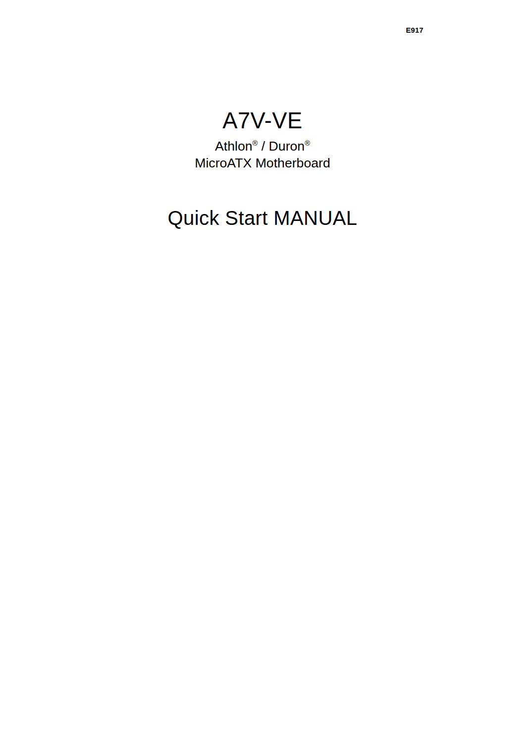E917
A7V-VE
Athlon® / Duron®
MicroATX Motherboard
Quick Start MANUAL